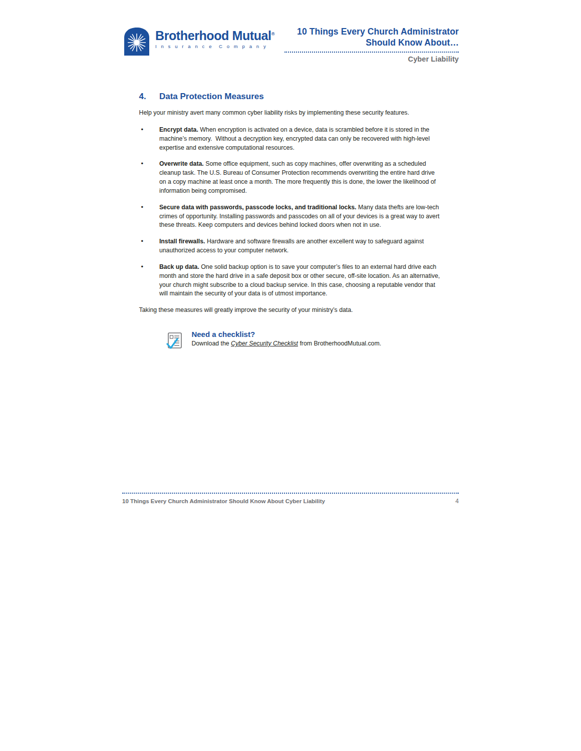Brotherhood Mutual®
I n s u r a n c e C o m p a n y
10 Things Every Church Administrator
Should Know About…
Cyber Liability
4. Data Protection Measures
Help your ministry avert many common cyber liability risks by implementing these security features.
Encrypt data. When encryption is activated on a device, data is scrambled before it is stored in the machine’s memory. Without a decryption key, encrypted data can only be recovered with high-level expertise and extensive computational resources.
Overwrite data. Some office equipment, such as copy machines, offer overwriting as a scheduled cleanup task. The U.S. Bureau of Consumer Protection recommends overwriting the entire hard drive on a copy machine at least once a month. The more frequently this is done, the lower the likelihood of information being compromised.
Secure data with passwords, passcode locks, and traditional locks. Many data thefts are low-tech crimes of opportunity. Installing passwords and passcodes on all of your devices is a great way to avert these threats. Keep computers and devices behind locked doors when not in use.
Install firewalls. Hardware and software firewalls are another excellent way to safeguard against unauthorized access to your computer network.
Back up data. One solid backup option is to save your computer’s files to an external hard drive each month and store the hard drive in a safe deposit box or other secure, off-site location. As an alternative, your church might subscribe to a cloud backup service. In this case, choosing a reputable vendor that will maintain the security of your data is of utmost importance.
Taking these measures will greatly improve the security of your ministry’s data.
Need a checklist?
Download the Cyber Security Checklist from BrotherhoodMutual.com.
10 Things Every Church Administrator Should Know About Cyber Liability
4